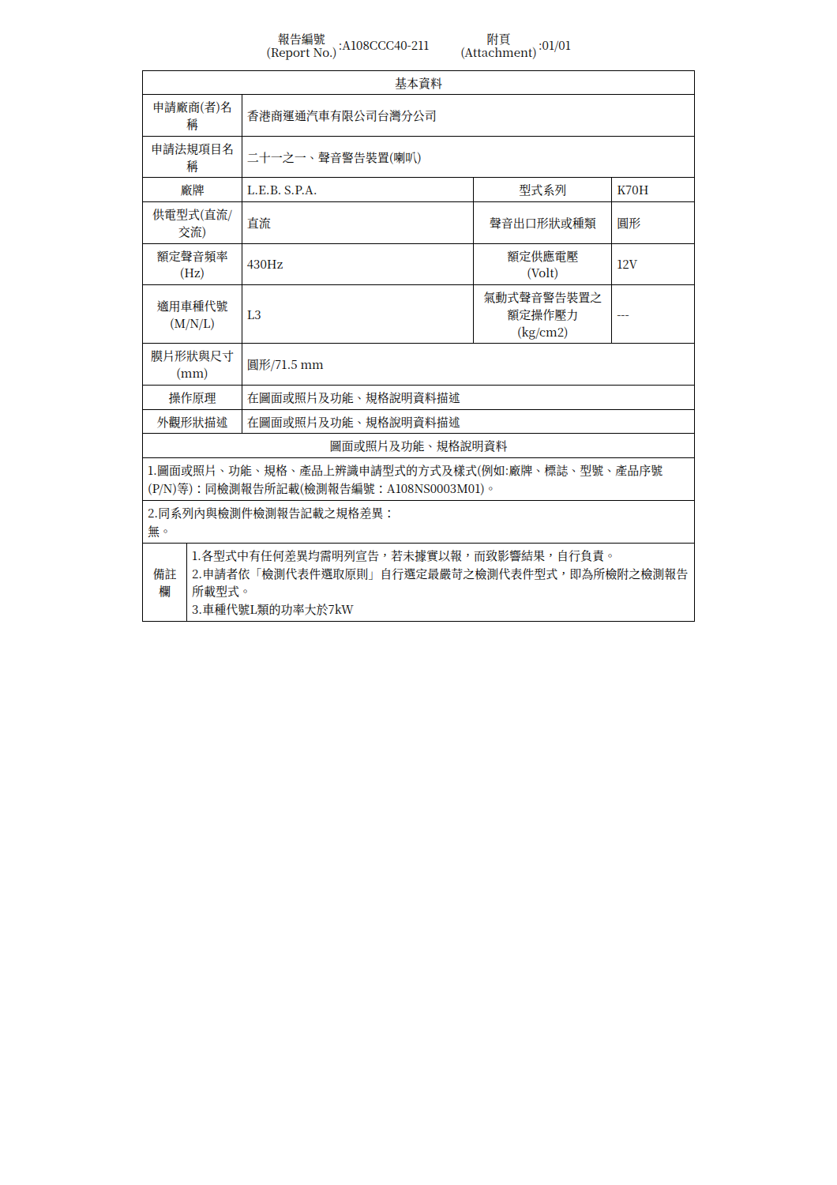報告編號 (Report No.) :A108CCC40-211
附頁 (Attachment) :01/01
| 基本資料 |
| 申請廠商(者)名稱 | 香港商運通汽車有限公司台灣分公司 |
| 申請法規項目名稱 | 二十一之一、聲音警告裝置(喇叭) |
| 廠牌 | L.E.B. S.P.A. | 型式系列 | K70H |
| 供電型式(直流/交流) | 直流 | 聲音出口形狀或種類 | 圓形 |
| 額定聲音頻率(Hz) | 430Hz | 額定供應電壓 (Volt) | 12V |
| 適用車種代號 (M/N/L) | L3 | 氣動式聲音警告裝置之額定操作壓力 (kg/cm2) | --- |
| 膜片形狀與尺寸 (mm) | 圓形/71.5 mm |
| 操作原理 | 在圖面或照片及功能、規格說明資料描述 |
| 外觀形狀描述 | 在圖面或照片及功能、規格說明資料描述 |
| 圖面或照片及功能、規格說明資料 |
| 1.圖面或照片、功能、規格、產品上辨識申請型式的方式及樣式(例如:廠牌、標誌、型號、產品序號(P/N)等)：同檢測報告所記載(檢測報告編號：A108NS0003M01)。 |
| 2.同系列內與檢測件檢測報告記載之規格差異： 無。 |
| 備註欄 | 1.各型式中有任何差異均需明列宣告，若未據實以報，而致影響結果，自行負責。 2.申請者依「檢測代表件選取原則」自行選定最嚴苛之檢測代表件型式，即為所檢附之檢測報告所載型式。 3.車種代號L類的功率大於7kW |